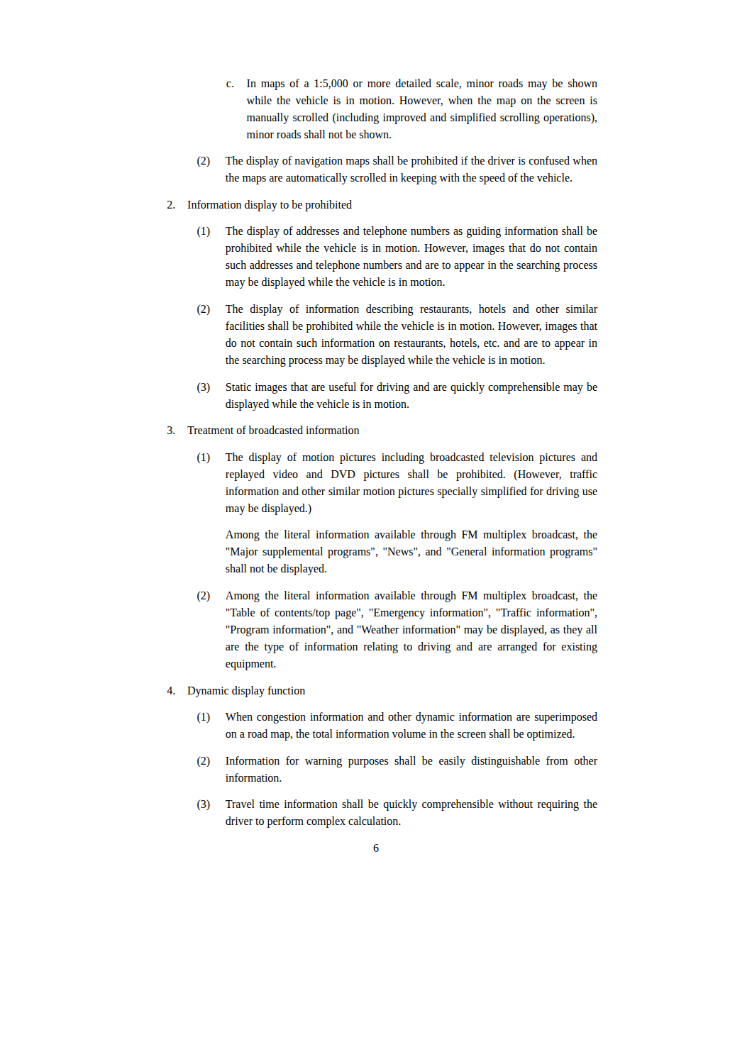c.
In maps of a 1:5,000 or more detailed scale, minor roads may be shown while the vehicle is in motion. However, when the map on the screen is manually scrolled (including improved and simplified scrolling operations), minor roads shall not be shown.
(2)
The display of navigation maps shall be prohibited if the driver is confused when the maps are automatically scrolled in keeping with the speed of the vehicle.
2.
Information display to be prohibited
(1)
The display of addresses and telephone numbers as guiding information shall be prohibited while the vehicle is in motion. However, images that do not contain such addresses and telephone numbers and are to appear in the searching process may be displayed while the vehicle is in motion.
(2)
The display of information describing restaurants, hotels and other similar facilities shall be prohibited while the vehicle is in motion. However, images that do not contain such information on restaurants, hotels, etc. and are to appear in the searching process may be displayed while the vehicle is in motion.
(3)
Static images that are useful for driving and are quickly comprehensible may be displayed while the vehicle is in motion.
3.
Treatment of broadcasted information
(1)
The display of motion pictures including broadcasted television pictures and replayed video and DVD pictures shall be prohibited. (However, traffic information and other similar motion pictures specially simplified for driving use may be displayed.)
Among the literal information available through FM multiplex broadcast, the "Major supplemental programs", "News", and "General information programs" shall not be displayed.
(2)
Among the literal information available through FM multiplex broadcast, the "Table of contents/top page", "Emergency information", "Traffic information", "Program information", and "Weather information" may be displayed, as they all are the type of information relating to driving and are arranged for existing equipment.
4.
Dynamic display function
(1)
When congestion information and other dynamic information are superimposed on a road map, the total information volume in the screen shall be optimized.
(2)
Information for warning purposes shall be easily distinguishable from other information.
(3)
Travel time information shall be quickly comprehensible without requiring the driver to perform complex calculation.
6